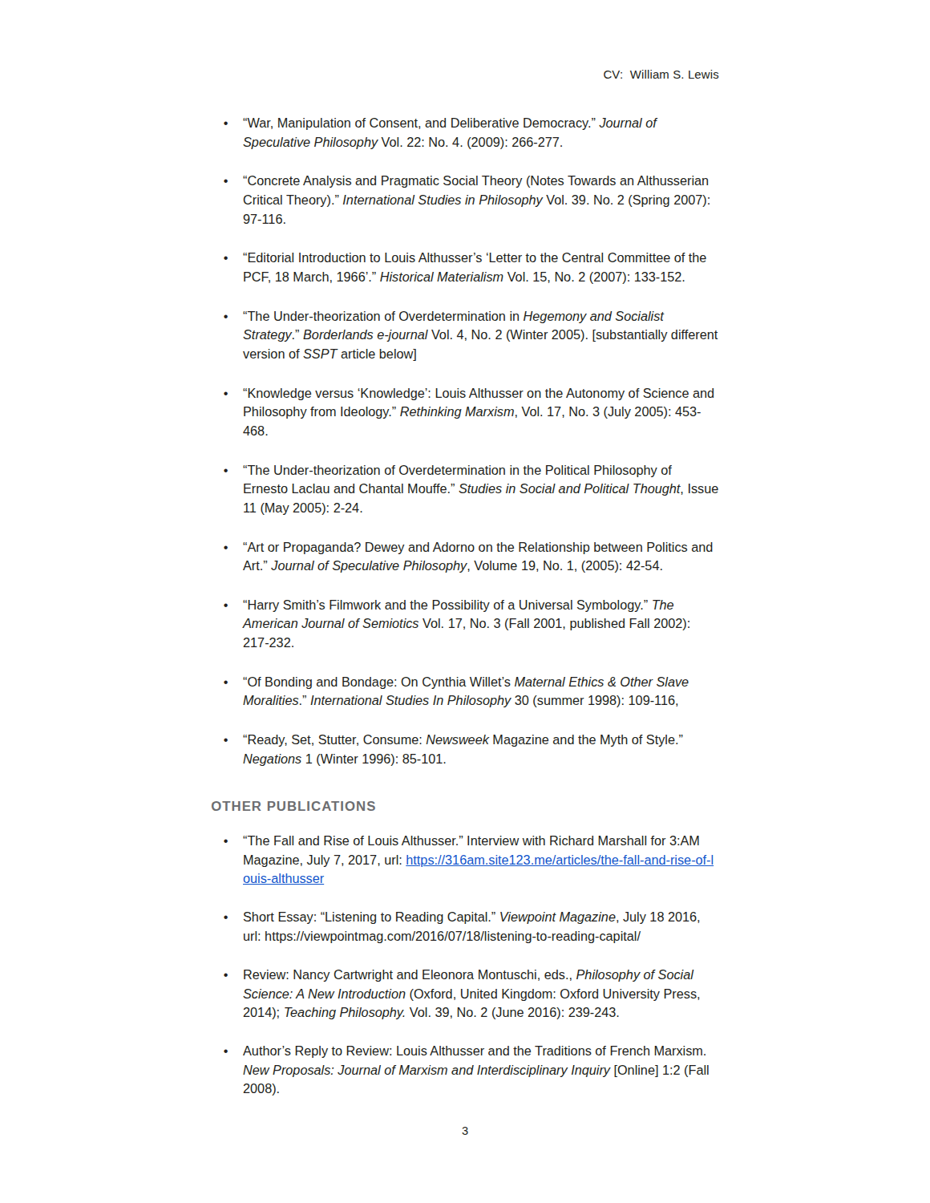CV: William S. Lewis
“War, Manipulation of Consent, and Deliberative Democracy.” Journal of Speculative Philosophy Vol. 22: No. 4. (2009): 266-277.
“Concrete Analysis and Pragmatic Social Theory (Notes Towards an Althusserian Critical Theory).” International Studies in Philosophy Vol. 39. No. 2 (Spring 2007): 97-116.
“Editorial Introduction to Louis Althusser’s ‘Letter to the Central Committee of the PCF, 18 March, 1966’.” Historical Materialism Vol. 15, No. 2 (2007): 133-152.
“The Under-theorization of Overdetermination in Hegemony and Socialist Strategy.” Borderlands e-journal Vol. 4, No. 2 (Winter 2005). [substantially different version of SSPT article below]
“Knowledge versus ‘Knowledge’: Louis Althusser on the Autonomy of Science and Philosophy from Ideology.” Rethinking Marxism, Vol. 17, No. 3 (July 2005): 453-468.
“The Under-theorization of Overdetermination in the Political Philosophy of Ernesto Laclau and Chantal Mouffe.” Studies in Social and Political Thought, Issue 11 (May 2005): 2-24.
“Art or Propaganda? Dewey and Adorno on the Relationship between Politics and Art.” Journal of Speculative Philosophy, Volume 19, No. 1, (2005): 42-54.
“Harry Smith’s Filmwork and the Possibility of a Universal Symbology.” The American Journal of Semiotics Vol. 17, No. 3 (Fall 2001, published Fall 2002): 217-232.
“Of Bonding and Bondage: On Cynthia Willet’s Maternal Ethics & Other Slave Moralities.” International Studies In Philosophy 30 (summer 1998): 109-116,
“Ready, Set, Stutter, Consume: Newsweek Magazine and the Myth of Style.” Negations 1 (Winter 1996): 85-101.
Other Publications
“The Fall and Rise of Louis Althusser.” Interview with Richard Marshall for 3:AM Magazine, July 7, 2017, url: https://316am.site123.me/articles/the-fall-and-rise-of-louis-althusser
Short Essay: “Listening to Reading Capital.” Viewpoint Magazine, July 18 2016, url: https://viewpointmag.com/2016/07/18/listening-to-reading-capital/
Review: Nancy Cartwright and Eleonora Montuschi, eds., Philosophy of Social Science: A New Introduction (Oxford, United Kingdom: Oxford University Press, 2014); Teaching Philosophy. Vol. 39, No. 2 (June 2016): 239-243.
Author’s Reply to Review: Louis Althusser and the Traditions of French Marxism. New Proposals: Journal of Marxism and Interdisciplinary Inquiry [Online] 1:2 (Fall 2008).
3